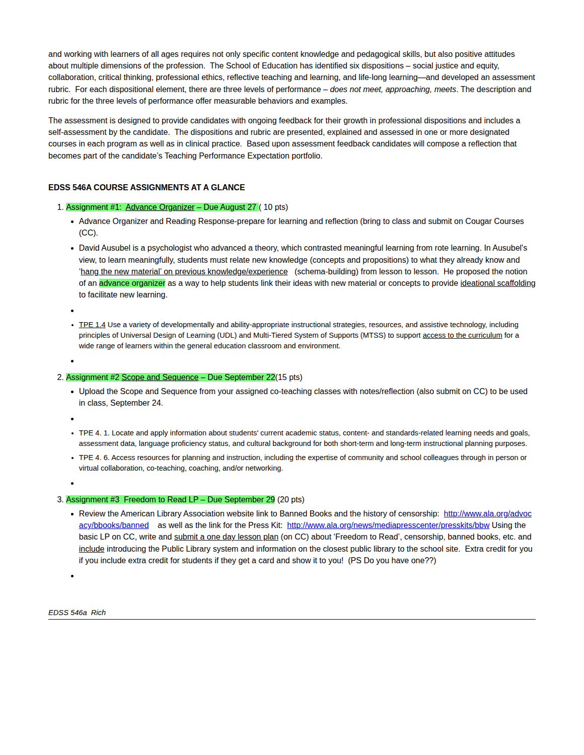and working with learners of all ages requires not only specific content knowledge and pedagogical skills, but also positive attitudes about multiple dimensions of the profession. The School of Education has identified six dispositions – social justice and equity, collaboration, critical thinking, professional ethics, reflective teaching and learning, and life-long learning—and developed an assessment rubric. For each dispositional element, there are three levels of performance – does not meet, approaching, meets. The description and rubric for the three levels of performance offer measurable behaviors and examples.
The assessment is designed to provide candidates with ongoing feedback for their growth in professional dispositions and includes a self-assessment by the candidate. The dispositions and rubric are presented, explained and assessed in one or more designated courses in each program as well as in clinical practice. Based upon assessment feedback candidates will compose a reflection that becomes part of the candidate’s Teaching Performance Expectation portfolio.
EDSS 546A COURSE ASSIGNMENTS AT A GLANCE
Assignment #1: Advance Organizer – Due August 27 ( 10 pts)
Advance Organizer and Reading Response-prepare for learning and reflection (bring to class and submit on Cougar Courses (CC).
David Ausubel is a psychologist who advanced a theory, which contrasted meaningful learning from rote learning. In Ausubel's view, to learn meaningfully, students must relate new knowledge (concepts and propositions) to what they already know and ‘hang the new material’ on previous knowledge/experience (schema-building) from lesson to lesson. He proposed the notion of an advance organizer as a way to help students link their ideas with new material or concepts to provide ideational scaffolding to facilitate new learning.
TPE 1.4 Use a variety of developmentally and ability-appropriate instructional strategies, resources, and assistive technology, including principles of Universal Design of Learning (UDL) and Multi-Tiered System of Supports (MTSS) to support access to the curriculum for a wide range of learners within the general education classroom and environment.
Assignment #2 Scope and Sequence – Due September 22(15 pts)
Upload the Scope and Sequence from your assigned co-teaching classes with notes/reflection (also submit on CC) to be used in class, September 24.
TPE 4. 1. Locate and apply information about students' current academic status, content- and standards-related learning needs and goals, assessment data, language proficiency status, and cultural background for both short-term and long-term instructional planning purposes.
TPE 4. 6. Access resources for planning and instruction, including the expertise of community and school colleagues through in person or virtual collaboration, co-teaching, coaching, and/or networking.
Assignment #3 Freedom to Read LP – Due September 29 (20 pts)
Review the American Library Association website link to Banned Books and the history of censorship: http://www.ala.org/advocacy/bbooks/banned as well as the link for the Press Kit: http://www.ala.org/news/mediapresscenter/presskits/bbw Using the basic LP on CC, write and submit a one day lesson plan (on CC) about ‘Freedom to Read’, censorship, banned books, etc. and include introducing the Public Library system and information on the closest public library to the school site. Extra credit for you if you include extra credit for students if they get a card and show it to you! (PS Do you have one??)
EDSS 546a Rich